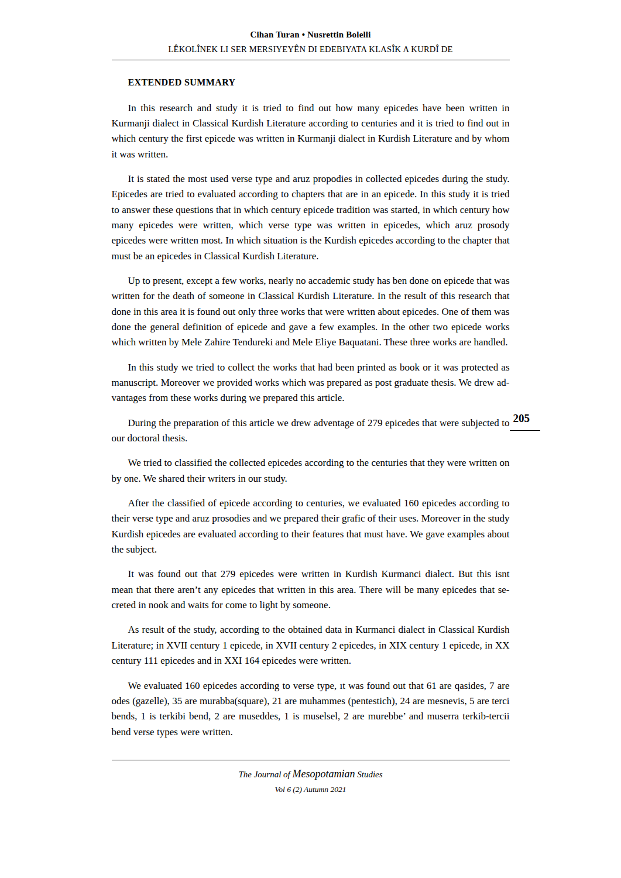Cihan Turan • Nusrettin Bolelli
LÊKOLÎNEK LI SER MERSIYEYÊN DI EDEBIYATA KLASÎK A KURDÎ DE
EXTENDED SUMMARY
In this research and study it is tried to find out how many epicedes have been written in Kurmanji dialect in Classical Kurdish Literature according to centuries and it is tried to find out in which century the first epicede was written in Kurmanji dialect in Kurdish Literature and by whom it was written.
It is stated the most used verse type and aruz propodies in collected epicedes during the study. Epicedes are tried to evaluated according to chapters that are in an epicede. In this study it is tried to answer these questions that in which century epicede tradition was started, in which century how many epicedes were written, which verse type was written in epicedes, which aruz prosody epicedes were written most. In which situation is the Kurdish epicedes according to the chapter that must be an epicedes in Classical Kurdish Literature.
Up to present, except a few works, nearly no accademic study has ben done on epicede that was written for the death of someone in Classical Kurdish Literature. In the result of this research that done in this area it is found out only three works that were written about epicedes. One of them was done the general definition of epicede and gave a few examples. In the other two epicede works which written by Mele Zahire Tendureki and Mele Eliye Baquatani. These three works are handled.
In this study we tried to collect the works that had been printed as book or it was protected as manuscript. Moreover we provided works which was prepared as post graduate thesis. We drew advantages from these works during we prepared this article.
During the preparation of this article we drew adventage of 279 epicedes that were subjected to our doctoral thesis.
We tried to classified the collected epicedes according to the centuries that they were written on by one. We shared their writers in our study.
After the classified of epicede according to centuries, we evaluated 160 epicedes according to their verse type and aruz prosodies and we prepared their grafic of their uses. Moreover in the study Kurdish epicedes are evaluated according to their features that must have. We gave examples about the subject.
It was found out that 279 epicedes were written in Kurdish Kurmanci dialect. But this isnt mean that there aren’t any epicedes that written in this area. There will be many epicedes that secreted in nook and waits for come to light by someone.
As result of the study, according to the obtained data in Kurmanci dialect in Classical Kurdish Literature; in XVII century 1 epicede, in XVII century 2 epicedes, in XIX century 1 epicede, in XX century 111 epicedes and in XXI 164 epicedes were written.
We evaluated 160 epicedes according to verse type, ıt was found out that 61 are qasides, 7 are odes (gazelle), 35 are murabba(square), 21 are muhammes (pentestich), 24 are mesnevis, 5 are terci bends, 1 is terkibi bend, 2 are museddes, 1 is muselsel, 2 are murebbe’ and muserra terkib-tercii bend verse types were written.
205
The Journal of Mesopotamian Studies
Vol 6 (2) Autumn 2021